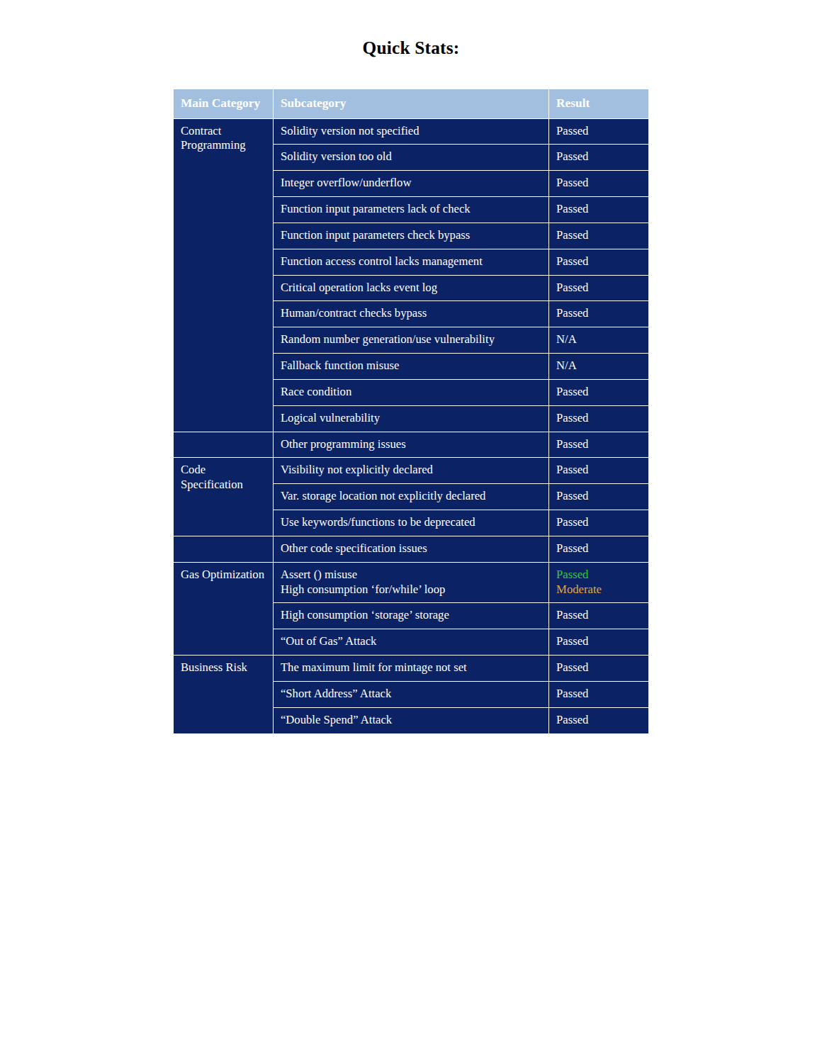Quick Stats:
| Main Category | Subcategory | Result |
| --- | --- | --- |
| Contract Programming | Solidity version not specified | Passed |
| Solidity version too old | Passed |
| Integer overflow/underflow | Passed |
| Function input parameters lack of check | Passed |
| Function input parameters check bypass | Passed |
| Function access control lacks management | Passed |
| Critical operation lacks event log | Passed |
| Human/contract checks bypass | Passed |
| Random number generation/use vulnerability | N/A |
| Fallback function misuse | N/A |
| Race condition | Passed |
| Logical vulnerability | Passed |
| | Other programming issues | Passed |
| Code Specification | Visibility not explicitly declared | Passed |
| Var. storage location not explicitly declared | Passed |
| Use keywords/functions to be deprecated | Passed |
| | Other code specification issues | Passed |
| Gas Optimization | Assert () misuse High consumption ‘for/while’ loop | Passed Moderate |
| High consumption ‘storage’ storage | Passed |
| “Out of Gas” Attack | Passed |
| Business Risk | The maximum limit for mintage not set | Passed |
| “Short Address” Attack | Passed |
| “Double Spend” Attack | Passed |